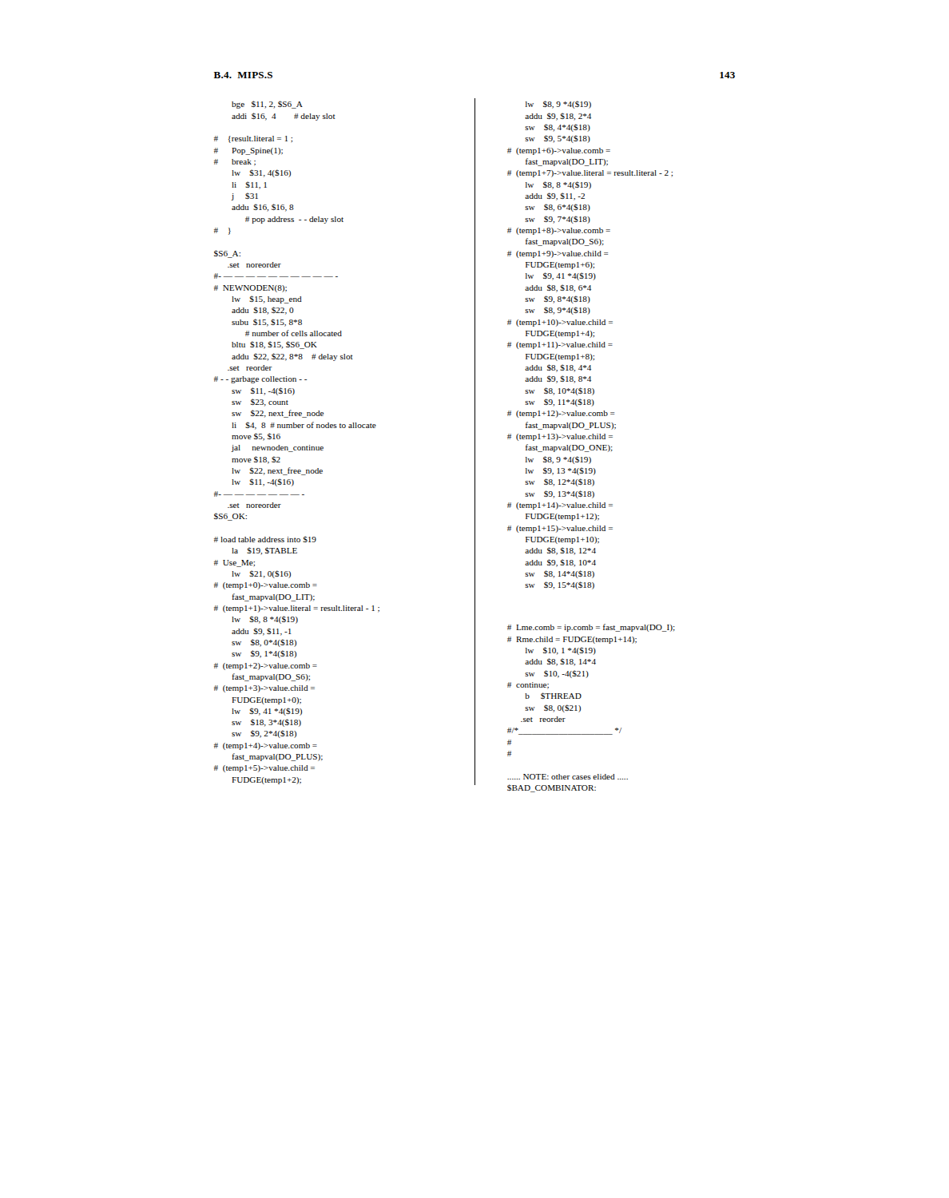B.4. MIPS.S 143
        bge   $11, 2, $S6_A
        addi  $16,  4        # delay slot

#    {result.literal = 1 ;
#      Pop_Spine(1);
#      break ;
        lw    $31, 4($16)
        li    $11, 1
        j     $31
        addu  $16, $16, 8
              # pop address  - - delay slot
#    }

$S6_A:
      .set   noreorder
#- — — — — — — — — — — -
#  NEWNODEN(8);
        lw    $15, heap_end
        addu  $18, $22, 0
        subu  $15, $15, 8*8
              # number of cells allocated
        bltu  $18, $15, $S6_OK
        addu  $22, $22, 8*8    # delay slot
      .set   reorder
# - - garbage collection - -
        sw    $11, -4($16)
        sw    $23, count
        sw    $22, next_free_node
        li    $4,  8  # number of nodes to allocate
        move $5, $16
        jal     newnoden_continue
        move $18, $2
        lw    $22, next_free_node
        lw    $11, -4($16)
#- — — — — — — — -
      .set   noreorder
$S6_OK:

# load table address into $19
        la    $19, $TABLE
#  Use_Me;
        lw    $21, 0($16)
#  (temp1+0)->value.comb =
        fast_mapval(DO_LIT);
#  (temp1+1)->value.literal = result.literal - 1 ;
        lw    $8, 8 *4($19)
        addu  $9, $11, -1
        sw    $8, 0*4($18)
        sw    $9, 1*4($18)
#  (temp1+2)->value.comb =
        fast_mapval(DO_S6);
#  (temp1+3)->value.child =
        FUDGE(temp1+0);
        lw    $9, 41 *4($19)
        sw    $18, 3*4($18)
        sw    $9, 2*4($18)
#  (temp1+4)->value.comb =
        fast_mapval(DO_PLUS);
#  (temp1+5)->value.child =
        FUDGE(temp1+2);
        lw    $8, 9 *4($19)
        addu  $9, $18, 2*4
        sw    $8, 4*4($18)
        sw    $9, 5*4($18)
#  (temp1+6)->value.comb =
        fast_mapval(DO_LIT);
#  (temp1+7)->value.literal = result.literal - 2 ;
        lw    $8, 8 *4($19)
        addu  $9, $11, -2
        sw    $8, 6*4($18)
        sw    $9, 7*4($18)
#  (temp1+8)->value.comb =
        fast_mapval(DO_S6);
#  (temp1+9)->value.child =
        FUDGE(temp1+6);
        lw    $9, 41 *4($19)
        addu  $8, $18, 6*4
        sw    $9, 8*4($18)
        sw    $8, 9*4($18)
#  (temp1+10)->value.child =
        FUDGE(temp1+4);
#  (temp1+11)->value.child =
        FUDGE(temp1+8);
        addu  $8, $18, 4*4
        addu  $9, $18, 8*4
        sw    $8, 10*4($18)
        sw    $9, 11*4($18)
#  (temp1+12)->value.comb =
        fast_mapval(DO_PLUS);
#  (temp1+13)->value.child =
        fast_mapval(DO_ONE);
        lw    $8, 9 *4($19)
        lw    $9, 13 *4($19)
        sw    $8, 12*4($18)
        sw    $9, 13*4($18)
#  (temp1+14)->value.child =
        FUDGE(temp1+12);
#  (temp1+15)->value.child =
        FUDGE(temp1+10);
        addu  $8, $18, 12*4
        addu  $9, $18, 10*4
        sw    $8, 14*4($18)
        sw    $9, 15*4($18)


#  Lme.comb = ip.comb = fast_mapval(DO_I);
#  Rme.child = FUDGE(temp1+14);
        lw    $10, 1 *4($19)
        addu  $8, $18, 14*4
        sw    $10, -4($21)
#  continue;
        b     $THREAD
        sw    $8, 0($21)
      .set   reorder
#/*_____________________ */
#
#

...... NOTE: other cases elided .....
$BAD_COMBINATOR: